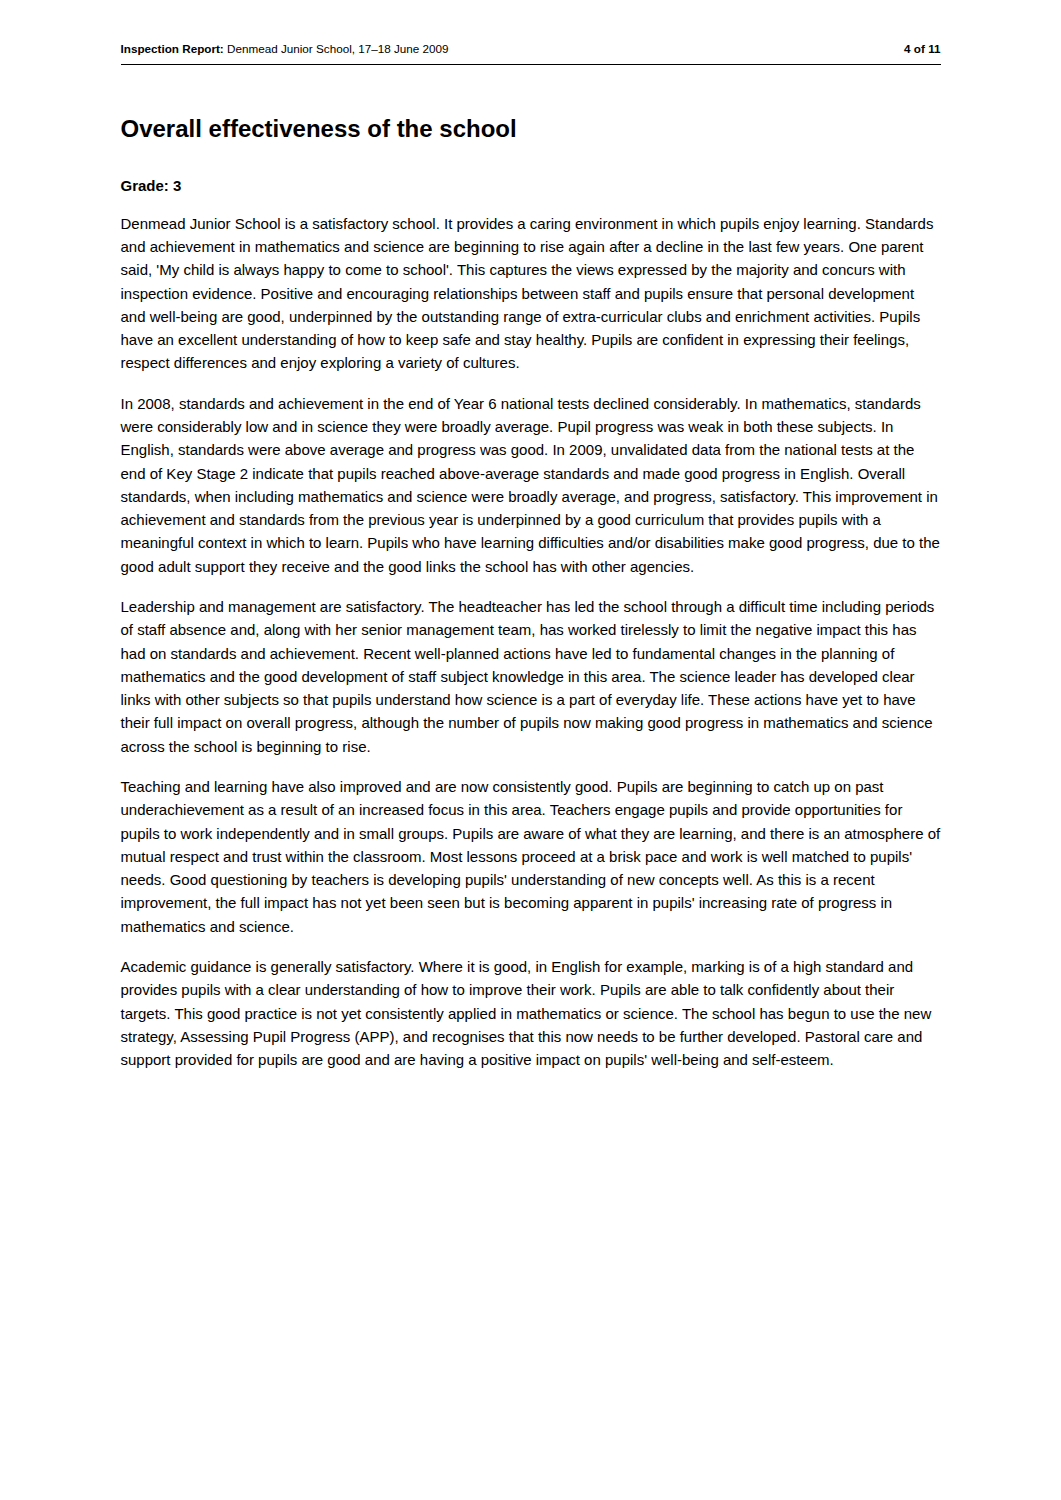Inspection Report: Denmead Junior School, 17–18 June 2009 4 of 11
Overall effectiveness of the school
Grade: 3
Denmead Junior School is a satisfactory school. It provides a caring environment in which pupils enjoy learning. Standards and achievement in mathematics and science are beginning to rise again after a decline in the last few years. One parent said, 'My child is always happy to come to school'. This captures the views expressed by the majority and concurs with inspection evidence. Positive and encouraging relationships between staff and pupils ensure that personal development and well-being are good, underpinned by the outstanding range of extra-curricular clubs and enrichment activities. Pupils have an excellent understanding of how to keep safe and stay healthy. Pupils are confident in expressing their feelings, respect differences and enjoy exploring a variety of cultures.
In 2008, standards and achievement in the end of Year 6 national tests declined considerably. In mathematics, standards were considerably low and in science they were broadly average. Pupil progress was weak in both these subjects. In English, standards were above average and progress was good. In 2009, unvalidated data from the national tests at the end of Key Stage 2 indicate that pupils reached above-average standards and made good progress in English. Overall standards, when including mathematics and science were broadly average, and progress, satisfactory. This improvement in achievement and standards from the previous year is underpinned by a good curriculum that provides pupils with a meaningful context in which to learn. Pupils who have learning difficulties and/or disabilities make good progress, due to the good adult support they receive and the good links the school has with other agencies.
Leadership and management are satisfactory. The headteacher has led the school through a difficult time including periods of staff absence and, along with her senior management team, has worked tirelessly to limit the negative impact this has had on standards and achievement. Recent well-planned actions have led to fundamental changes in the planning of mathematics and the good development of staff subject knowledge in this area. The science leader has developed clear links with other subjects so that pupils understand how science is a part of everyday life. These actions have yet to have their full impact on overall progress, although the number of pupils now making good progress in mathematics and science across the school is beginning to rise.
Teaching and learning have also improved and are now consistently good. Pupils are beginning to catch up on past underachievement as a result of an increased focus in this area. Teachers engage pupils and provide opportunities for pupils to work independently and in small groups. Pupils are aware of what they are learning, and there is an atmosphere of mutual respect and trust within the classroom. Most lessons proceed at a brisk pace and work is well matched to pupils' needs. Good questioning by teachers is developing pupils' understanding of new concepts well. As this is a recent improvement, the full impact has not yet been seen but is becoming apparent in pupils' increasing rate of progress in mathematics and science.
Academic guidance is generally satisfactory. Where it is good, in English for example, marking is of a high standard and provides pupils with a clear understanding of how to improve their work. Pupils are able to talk confidently about their targets. This good practice is not yet consistently applied in mathematics or science. The school has begun to use the new strategy, Assessing Pupil Progress (APP), and recognises that this now needs to be further developed. Pastoral care and support provided for pupils are good and are having a positive impact on pupils' well-being and self-esteem.